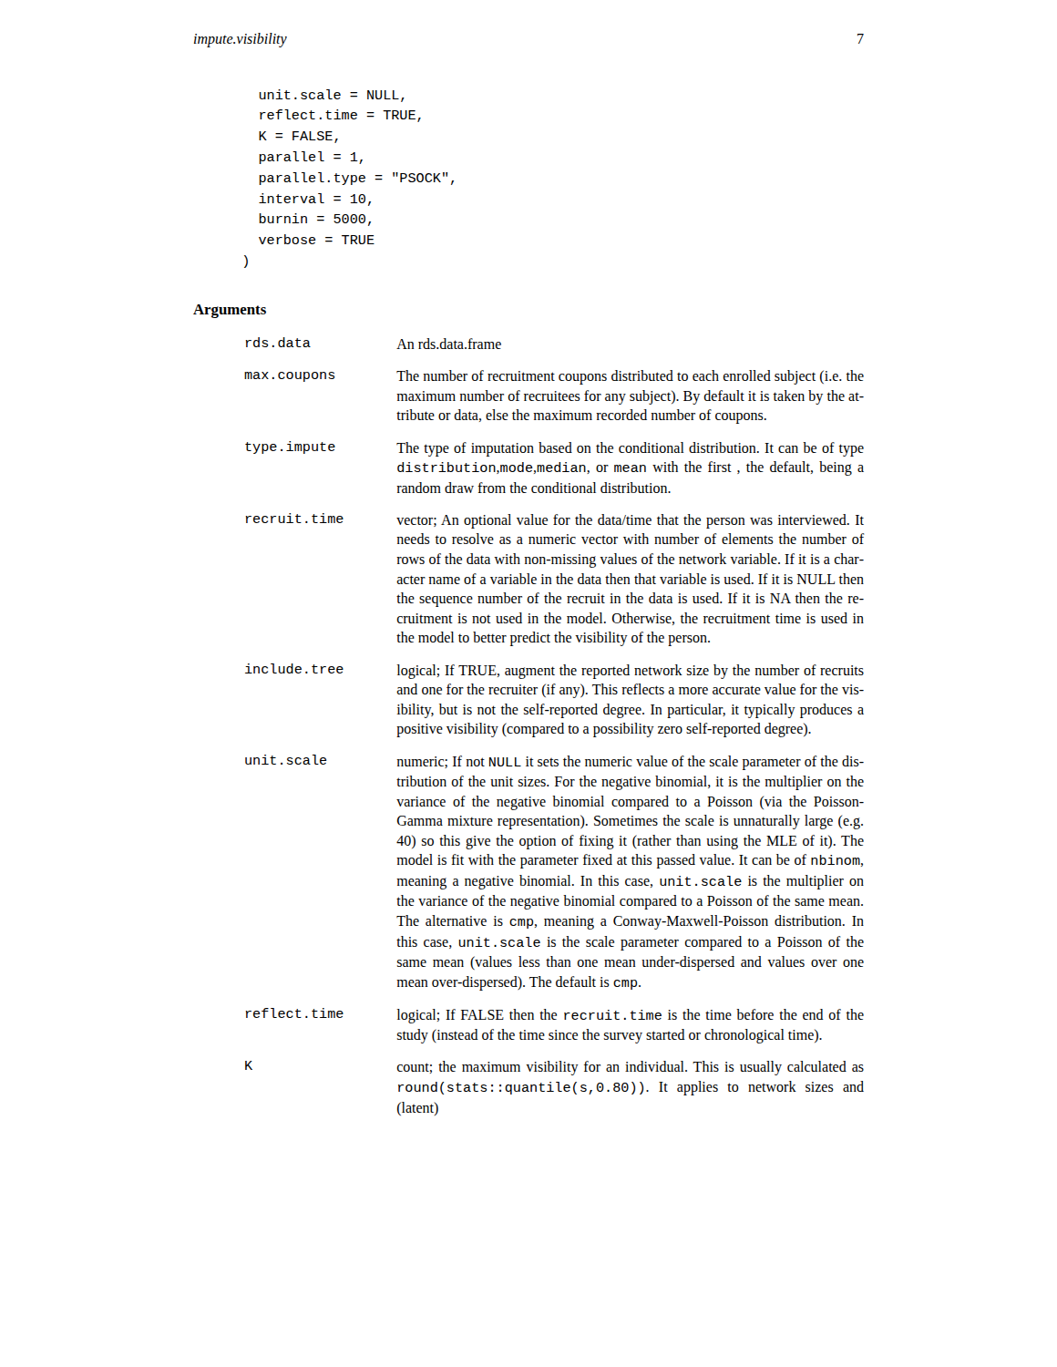impute.visibility 7
  unit.scale = NULL,
  reflect.time = TRUE,
  K = FALSE,
  parallel = 1,
  parallel.type = "PSOCK",
  interval = 10,
  burnin = 5000,
  verbose = TRUE
)
Arguments
rds.data
An rds.data.frame
max.coupons
The number of recruitment coupons distributed to each enrolled subject (i.e. the maximum number of recruitees for any subject). By default it is taken by the attribute or data, else the maximum recorded number of coupons.
type.impute
The type of imputation based on the conditional distribution. It can be of type distribution,mode,median, or mean with the first , the default, being a random draw from the conditional distribution.
recruit.time
vector; An optional value for the data/time that the person was interviewed. It needs to resolve as a numeric vector with number of elements the number of rows of the data with non-missing values of the network variable. If it is a character name of a variable in the data then that variable is used. If it is NULL then the sequence number of the recruit in the data is used. If it is NA then the recruitment is not used in the model. Otherwise, the recruitment time is used in the model to better predict the visibility of the person.
include.tree
logical; If TRUE, augment the reported network size by the number of recruits and one for the recruiter (if any). This reflects a more accurate value for the visibility, but is not the self-reported degree. In particular, it typically produces a positive visibility (compared to a possibility zero self-reported degree).
unit.scale
numeric; If not NULL it sets the numeric value of the scale parameter of the distribution of the unit sizes. For the negative binomial, it is the multiplier on the variance of the negative binomial compared to a Poisson (via the Poisson-Gamma mixture representation). Sometimes the scale is unnaturally large (e.g. 40) so this give the option of fixing it (rather than using the MLE of it). The model is fit with the parameter fixed at this passed value. It can be of nbinom, meaning a negative binomial. In this case, unit.scale is the multiplier on the variance of the negative binomial compared to a Poisson of the same mean. The alternative is cmp, meaning a Conway-Maxwell-Poisson distribution. In this case, unit.scale is the scale parameter compared to a Poisson of the same mean (values less than one mean under-dispersed and values over one mean over-dispersed). The default is cmp.
reflect.time
logical; If FALSE then the recruit.time is the time before the end of the study (instead of the time since the survey started or chronological time).
K
count; the maximum visibility for an individual. This is usually calculated as round(stats::quantile(s,0.80)). It applies to network sizes and (latent)